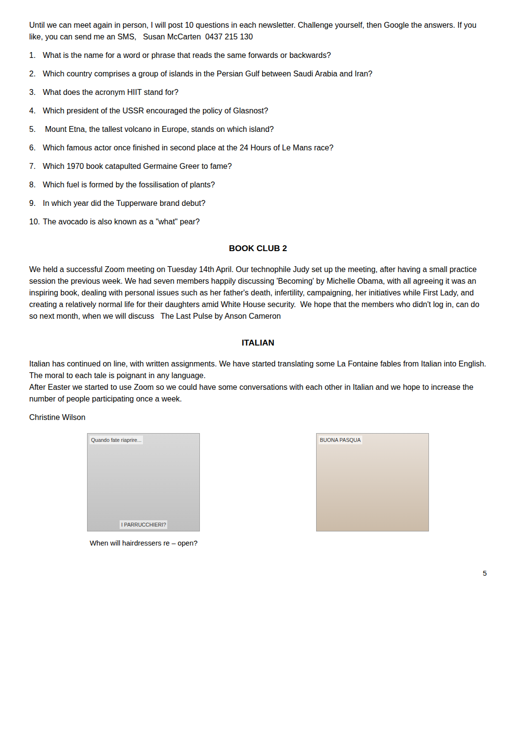Until we can meet again in person, I will post 10 questions in each newsletter. Challenge yourself, then Google the answers. If you like, you can send me an SMS, Susan McCarten 0437 215 130
1. What is the name for a word or phrase that reads the same forwards or backwards?
2. Which country comprises a group of islands in the Persian Gulf between Saudi Arabia and Iran?
3. What does the acronym HIIT stand for?
4. Which president of the USSR encouraged the policy of Glasnost?
5. Mount Etna, the tallest volcano in Europe, stands on which island?
6. Which famous actor once finished in second place at the 24 Hours of Le Mans race?
7. Which 1970 book catapulted Germaine Greer to fame?
8. Which fuel is formed by the fossilisation of plants?
9. In which year did the Tupperware brand debut?
10. The avocado is also known as a "what" pear?
BOOK CLUB 2
We held a successful Zoom meeting on Tuesday 14th April. Our technophile Judy set up the meeting, after having a small practice session the previous week. We had seven members happily discussing 'Becoming' by Michelle Obama, with all agreeing it was an inspiring book, dealing with personal issues such as her father's death, infertility, campaigning, her initiatives while First Lady, and creating a relatively normal life for their daughters amid White House security. We hope that the members who didn't log in, can do so next month, when we will discuss The Last Pulse by Anson Cameron
ITALIAN
Italian has continued on line, with written assignments. We have started translating some La Fontaine fables from Italian into English. The moral to each tale is poignant in any language.
After Easter we started to use Zoom so we could have some conversations with each other in Italian and we hope to increase the number of people participating once a week.
Christine Wilson
Quando fate riaprire... I PARRUCCHIERI?
When will hairdressers re – open?
BUONA PASQUA
5